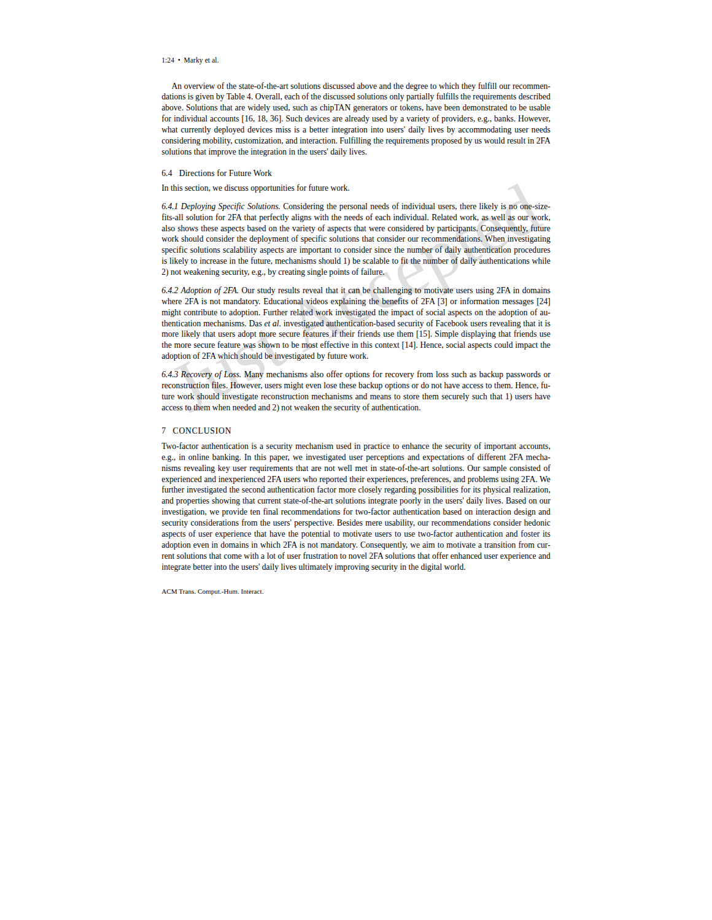Just Accepted
1:24•Marky et al.
An overview of the state-of-the-art solutions discussed above and the degree to which they fulfill our recommendations is given by Table 4. Overall, each of the discussed solutions only partially fulfills the requirements described above. Solutions that are widely used, such as chipTAN generators or tokens, have been demonstrated to be usable for individual accounts [16, 18, 36]. Such devices are already used by a variety of providers, e.g., banks. However, what currently deployed devices miss is a better integration into users' daily lives by accommodating user needs considering mobility, customization, and interaction. Fulfilling the requirements proposed by us would result in 2FA solutions that improve the integration in the users' daily lives.
6.4 Directions for Future Work
In this section, we discuss opportunities for future work.
6.4.1 Deploying Specific Solutions. Considering the personal needs of individual users, there likely is no one-size-fits-all solution for 2FA that perfectly aligns with the needs of each individual. Related work, as well as our work, also shows these aspects based on the variety of aspects that were considered by participants. Consequently, future work should consider the deployment of specific solutions that consider our recommendations. When investigating specific solutions scalability aspects are important to consider since the number of daily authentication procedures is likely to increase in the future, mechanisms should 1) be scalable to fit the number of daily authentications while 2) not weakening security, e.g., by creating single points of failure.
6.4.2 Adoption of 2FA. Our study results reveal that it can be challenging to motivate users using 2FA in domains where 2FA is not mandatory. Educational videos explaining the benefits of 2FA [3] or information messages [24] might contribute to adoption. Further related work investigated the impact of social aspects on the adoption of authentication mechanisms. Das et al. investigated authentication-based security of Facebook users revealing that it is more likely that users adopt more secure features if their friends use them [15]. Simple displaying that friends use the more secure feature was shown to be most effective in this context [14]. Hence, social aspects could impact the adoption of 2FA which should be investigated by future work.
6.4.3 Recovery of Loss. Many mechanisms also offer options for recovery from loss such as backup passwords or reconstruction files. However, users might even lose these backup options or do not have access to them. Hence, future work should investigate reconstruction mechanisms and means to store them securely such that 1) users have access to them when needed and 2) not weaken the security of authentication.
7 CONCLUSION
Two-factor authentication is a security mechanism used in practice to enhance the security of important accounts, e.g., in online banking. In this paper, we investigated user perceptions and expectations of different 2FA mechanisms revealing key user requirements that are not well met in state-of-the-art solutions. Our sample consisted of experienced and inexperienced 2FA users who reported their experiences, preferences, and problems using 2FA. We further investigated the second authentication factor more closely regarding possibilities for its physical realization, and properties showing that current state-of-the-art solutions integrate poorly in the users' daily lives. Based on our investigation, we provide ten final recommendations for two-factor authentication based on interaction design and security considerations from the users' perspective. Besides mere usability, our recommendations consider hedonic aspects of user experience that have the potential to motivate users to use two-factor authentication and foster its adoption even in domains in which 2FA is not mandatory. Consequently, we aim to motivate a transition from current solutions that come with a lot of user frustration to novel 2FA solutions that offer enhanced user experience and integrate better into the users' daily lives ultimately improving security in the digital world.
ACM Trans. Comput.-Hum. Interact.